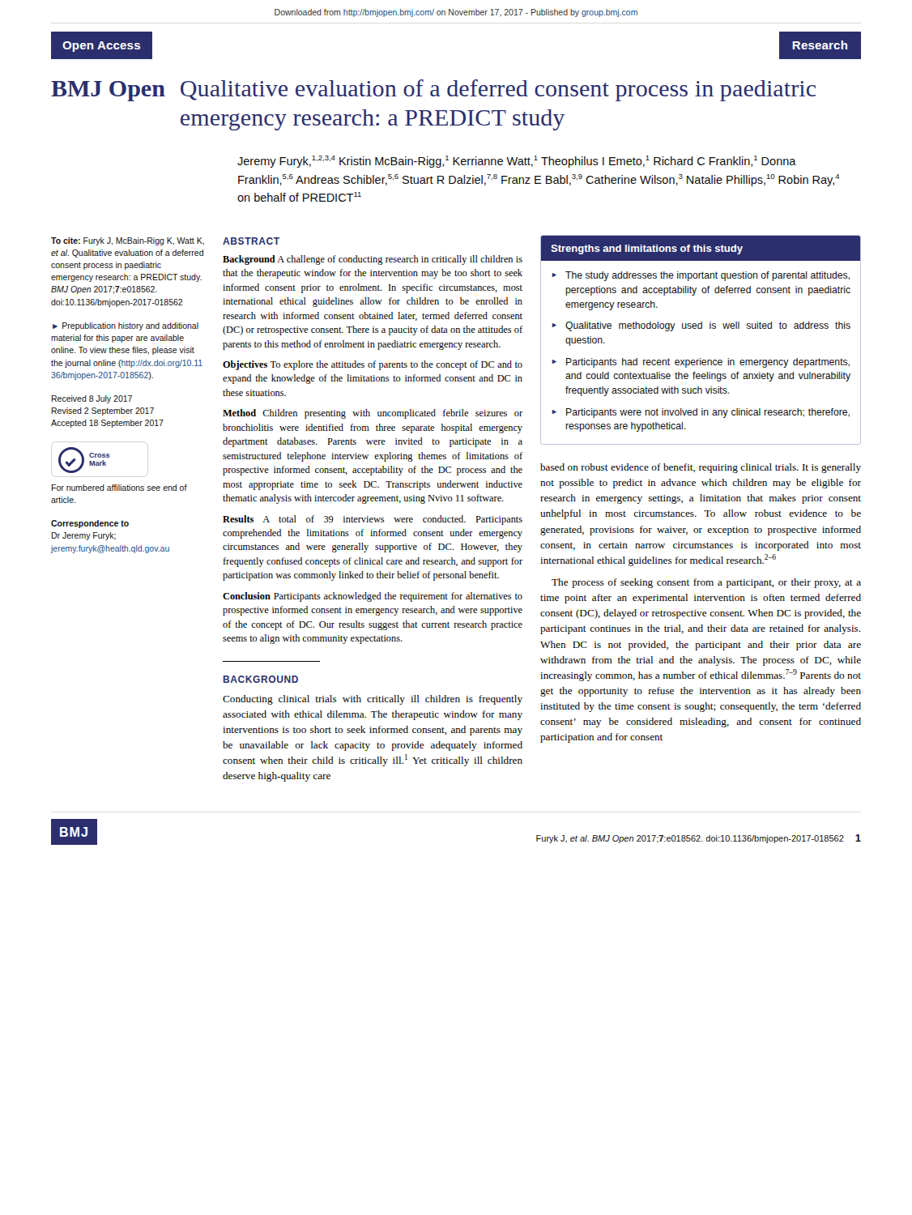Downloaded from http://bmjopen.bmj.com/ on November 17, 2017 - Published by group.bmj.com
Open Access
Research
BMJ Open
Qualitative evaluation of a deferred consent process in paediatric emergency research: a PREDICT study
Jeremy Furyk,1,2,3,4 Kristin McBain-Rigg,1 Kerrianne Watt,1 Theophilus I Emeto,1 Richard C Franklin,1 Donna Franklin,5,6 Andreas Schibler,5,6 Stuart R Dalziel,7,8 Franz E Babl,3,9 Catherine Wilson,3 Natalie Phillips,10 Robin Ray,4 on behalf of PREDICT11
To cite: Furyk J, McBain-Rigg K, Watt K, et al. Qualitative evaluation of a deferred consent process in paediatric emergency research: a PREDICT study. BMJ Open 2017;7:e018562. doi:10.1136/bmjopen-2017-018562
► Prepublication history and additional material for this paper are available online. To view these files, please visit the journal online (http://dx.doi.org/10.1136/bmjopen-2017-018562).
Received 8 July 2017
Revised 2 September 2017
Accepted 18 September 2017
Cross
Mark
For numbered affiliations see end of article.
Correspondence to
Dr Jeremy Furyk;
jeremy.furyk@health.qld.gov.au
Abstract
Background A challenge of conducting research in critically ill children is that the therapeutic window for the intervention may be too short to seek informed consent prior to enrolment. In specific circumstances, most international ethical guidelines allow for children to be enrolled in research with informed consent obtained later, termed deferred consent (DC) or retrospective consent. There is a paucity of data on the attitudes of parents to this method of enrolment in paediatric emergency research.
Objectives To explore the attitudes of parents to the concept of DC and to expand the knowledge of the limitations to informed consent and DC in these situations.
Method Children presenting with uncomplicated febrile seizures or bronchiolitis were identified from three separate hospital emergency department databases. Parents were invited to participate in a semistructured telephone interview exploring themes of limitations of prospective informed consent, acceptability of the DC process and the most appropriate time to seek DC. Transcripts underwent inductive thematic analysis with intercoder agreement, using Nvivo 11 software.
Results A total of 39 interviews were conducted. Participants comprehended the limitations of informed consent under emergency circumstances and were generally supportive of DC. However, they frequently confused concepts of clinical care and research, and support for participation was commonly linked to their belief of personal benefit.
Conclusion Participants acknowledged the requirement for alternatives to prospective informed consent in emergency research, and were supportive of the concept of DC. Our results suggest that current research practice seems to align with community expectations.
Background
Conducting clinical trials with critically ill children is frequently associated with ethical dilemma. The therapeutic window for many interventions is too short to seek informed consent, and parents may be unavailable or lack capacity to provide adequately informed consent when their child is critically ill.1 Yet critically ill children deserve high-quality care
Strengths and limitations of this study
The study addresses the important question of parental attitudes, perceptions and acceptability of deferred consent in paediatric emergency research.
Qualitative methodology used is well suited to address this question.
Participants had recent experience in emergency departments, and could contextualise the feelings of anxiety and vulnerability frequently associated with such visits.
Participants were not involved in any clinical research; therefore, responses are hypothetical.
based on robust evidence of benefit, requiring clinical trials. It is generally not possible to predict in advance which children may be eligible for research in emergency settings, a limitation that makes prior consent unhelpful in most circumstances. To allow robust evidence to be generated, provisions for waiver, or exception to prospective informed consent, in certain narrow circumstances is incorporated into most international ethical guidelines for medical research.2–6
The process of seeking consent from a participant, or their proxy, at a time point after an experimental intervention is often termed deferred consent (DC), delayed or retrospective consent. When DC is provided, the participant continues in the trial, and their data are retained for analysis. When DC is not provided, the participant and their prior data are withdrawn from the trial and the analysis. The process of DC, while increasingly common, has a number of ethical dilemmas.7–9 Parents do not get the opportunity to refuse the intervention as it has already been instituted by the time consent is sought; consequently, the term ‘deferred consent’ may be considered misleading, and consent for continued participation and for consent
BMJ
Furyk J, et al. BMJ Open 2017;7:e018562. doi:10.1136/bmjopen-2017-018562
1